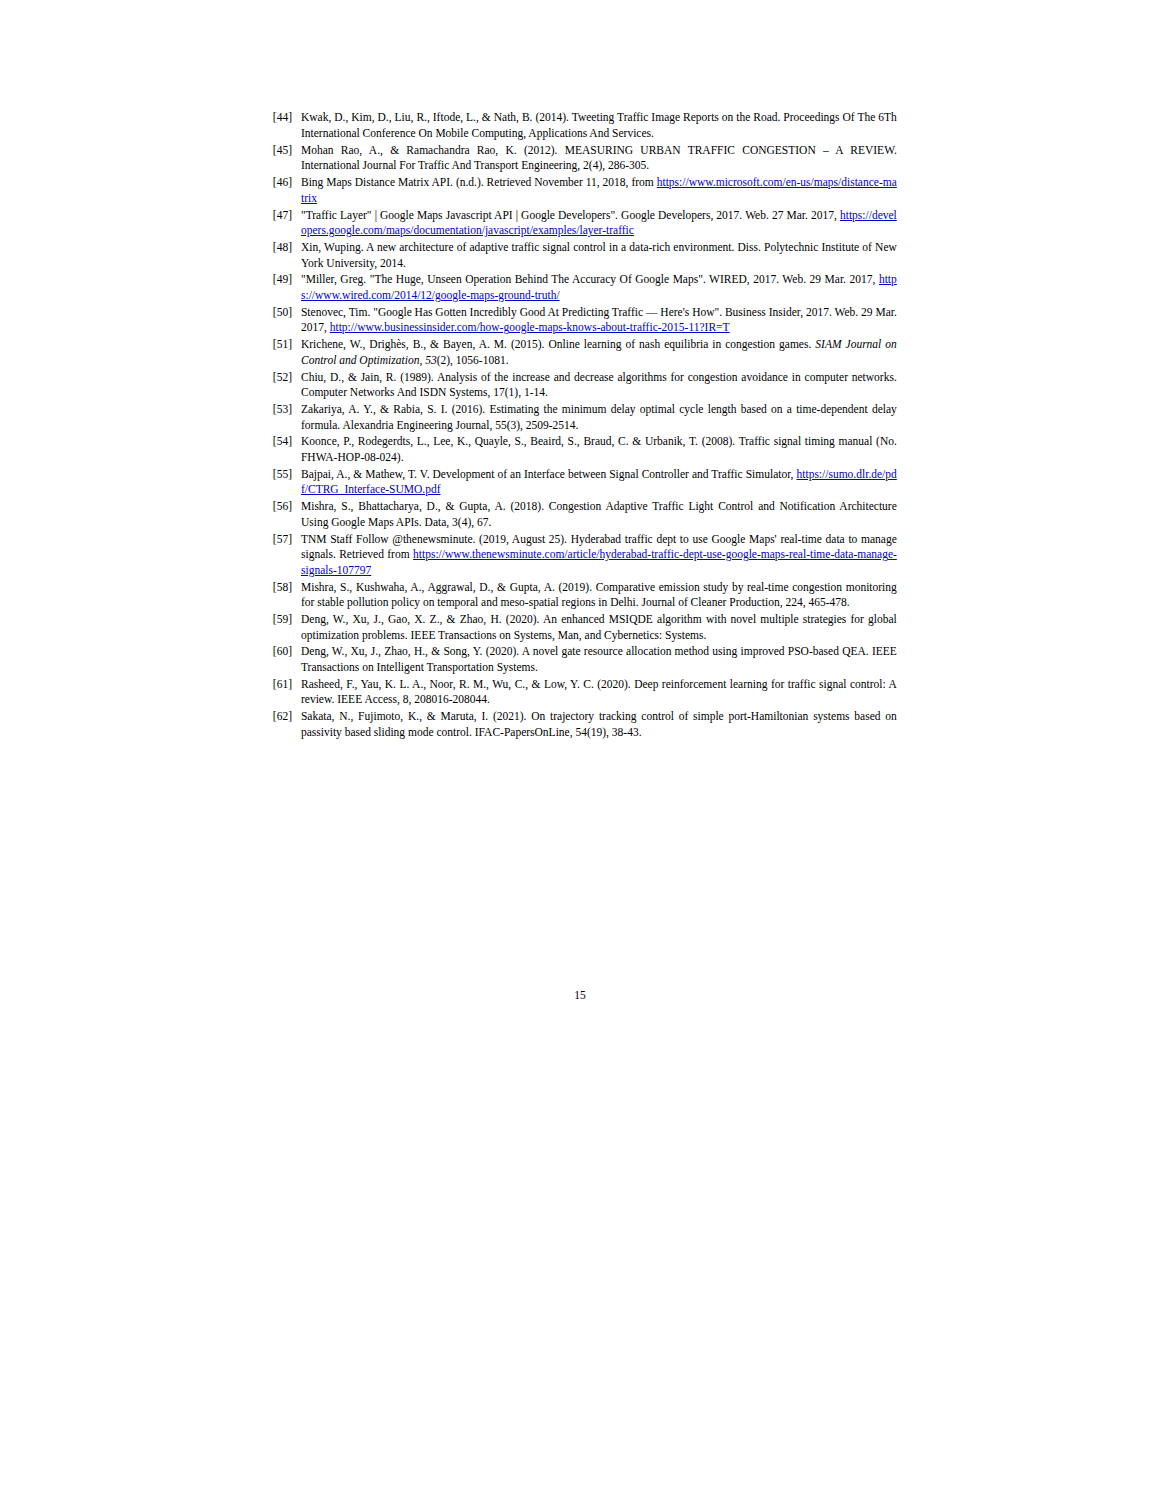[44] Kwak, D., Kim, D., Liu, R., Iftode, L., & Nath, B. (2014). Tweeting Traffic Image Reports on the Road. Proceedings Of The 6Th International Conference On Mobile Computing, Applications And Services.
[45] Mohan Rao, A., & Ramachandra Rao, K. (2012). MEASURING URBAN TRAFFIC CONGESTION – A REVIEW. International Journal For Traffic And Transport Engineering, 2(4), 286-305.
[46] Bing Maps Distance Matrix API. (n.d.). Retrieved November 11, 2018, from https://www.microsoft.com/en-us/maps/distance-matrix
[47]"Traffic Layer" | Google Maps Javascript API | Google Developers". Google Developers, 2017. Web. 27 Mar. 2017, https://developers.google.com/maps/documentation/javascript/examples/layer-traffic
[48] Xin, Wuping. A new architecture of adaptive traffic signal control in a data-rich environment. Diss. Polytechnic Institute of New York University, 2014.
[49]"Miller, Greg. "The Huge, Unseen Operation Behind The Accuracy Of Google Maps". WIRED, 2017. Web. 29 Mar. 2017, https://www.wired.com/2014/12/google-maps-ground-truth/
[50] Stenovec, Tim. "Google Has Gotten Incredibly Good At Predicting Traffic — Here's How". Business Insider, 2017. Web. 29 Mar. 2017, http://www.businessinsider.com/how-google-maps-knows-about-traffic-2015-11?IR=T
[51] Krichene, W., Drighès, B., & Bayen, A. M. (2015). Online learning of nash equilibria in congestion games. SIAM Journal on Control and Optimization, 53(2), 1056-1081.
[52] Chiu, D., & Jain, R. (1989). Analysis of the increase and decrease algorithms for congestion avoidance in computer networks. Computer Networks And ISDN Systems, 17(1), 1-14.
[53] Zakariya, A. Y., & Rabia, S. I. (2016). Estimating the minimum delay optimal cycle length based on a time-dependent delay formula. Alexandria Engineering Journal, 55(3), 2509-2514.
[54] Koonce, P., Rodegerdts, L., Lee, K., Quayle, S., Beaird, S., Braud, C. & Urbanik, T. (2008). Traffic signal timing manual (No. FHWA-HOP-08-024).
[55] Bajpai, A., & Mathew, T. V. Development of an Interface between Signal Controller and Traffic Simulator, https://sumo.dlr.de/pdf/CTRG_Interface-SUMO.pdf
[56] Mishra, S., Bhattacharya, D., & Gupta, A. (2018). Congestion Adaptive Traffic Light Control and Notification Architecture Using Google Maps APIs. Data, 3(4), 67.
[57] TNM Staff Follow @thenewsminute. (2019, August 25). Hyderabad traffic dept to use Google Maps' real-time data to manage signals. Retrieved from https://www.thenewsminute.com/article/hyderabad-traffic-dept-use-google-maps-real-time-data-manage-signals-107797
[58] Mishra, S., Kushwaha, A., Aggrawal, D., & Gupta, A. (2019). Comparative emission study by real-time congestion monitoring for stable pollution policy on temporal and meso-spatial regions in Delhi. Journal of Cleaner Production, 224, 465-478.
[59] Deng, W., Xu, J., Gao, X. Z., & Zhao, H. (2020). An enhanced MSIQDE algorithm with novel multiple strategies for global optimization problems. IEEE Transactions on Systems, Man, and Cybernetics: Systems.
[60] Deng, W., Xu, J., Zhao, H., & Song, Y. (2020). A novel gate resource allocation method using improved PSO-based QEA. IEEE Transactions on Intelligent Transportation Systems.
[61] Rasheed, F., Yau, K. L. A., Noor, R. M., Wu, C., & Low, Y. C. (2020). Deep reinforcement learning for traffic signal control: A review. IEEE Access, 8, 208016-208044.
[62] Sakata, N., Fujimoto, K., & Maruta, I. (2021). On trajectory tracking control of simple port-Hamiltonian systems based on passivity based sliding mode control. IFAC-PapersOnLine, 54(19), 38-43.
15